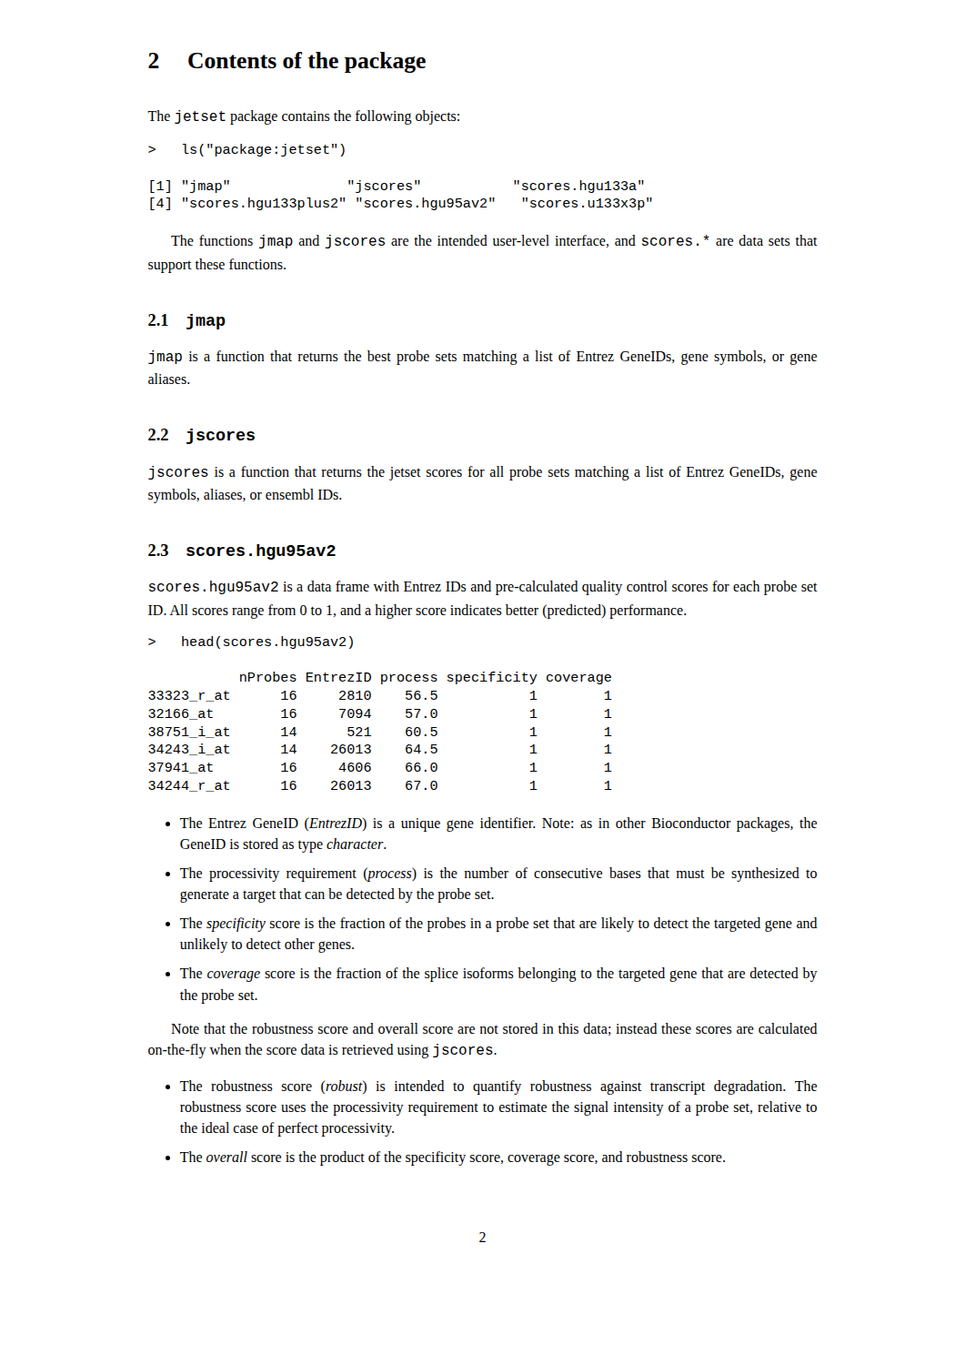2 Contents of the package
The jetset package contains the following objects:
>   ls("package:jetset")

[1] "jmap"              "jscores"           "scores.hgu133a"
[4] "scores.hgu133plus2" "scores.hgu95av2"   "scores.u133x3p"
The functions jmap and jscores are the intended user-level interface, and scores.* are data sets that support these functions.
2.1 jmap
jmap is a function that returns the best probe sets matching a list of Entrez GeneIDs, gene symbols, or gene aliases.
2.2 jscores
jscores is a function that returns the jetset scores for all probe sets matching a list of Entrez GeneIDs, gene symbols, aliases, or ensembl IDs.
2.3 scores.hgu95av2
scores.hgu95av2 is a data frame with Entrez IDs and pre-calculated quality control scores for each probe set ID. All scores range from 0 to 1, and a higher score indicates better (predicted) performance.
>   head(scores.hgu95av2)

           nProbes EntrezID process specificity coverage
33323_r_at      16     2810    56.5           1        1
32166_at        16     7094    57.0           1        1
38751_i_at      14      521    60.5           1        1
34243_i_at      14    26013    64.5           1        1
37941_at        16     4606    66.0           1        1
34244_r_at      16    26013    67.0           1        1
The Entrez GeneID (EntrezID) is a unique gene identifier. Note: as in other Bioconductor packages, the GeneID is stored as type character.
The processivity requirement (process) is the number of consecutive bases that must be synthesized to generate a target that can be detected by the probe set.
The specificity score is the fraction of the probes in a probe set that are likely to detect the targeted gene and unlikely to detect other genes.
The coverage score is the fraction of the splice isoforms belonging to the targeted gene that are detected by the probe set.
Note that the robustness score and overall score are not stored in this data; instead these scores are calculated on-the-fly when the score data is retrieved using jscores.
The robustness score (robust) is intended to quantify robustness against transcript degradation. The robustness score uses the processivity requirement to estimate the signal intensity of a probe set, relative to the ideal case of perfect processivity.
The overall score is the product of the specificity score, coverage score, and robustness score.
2